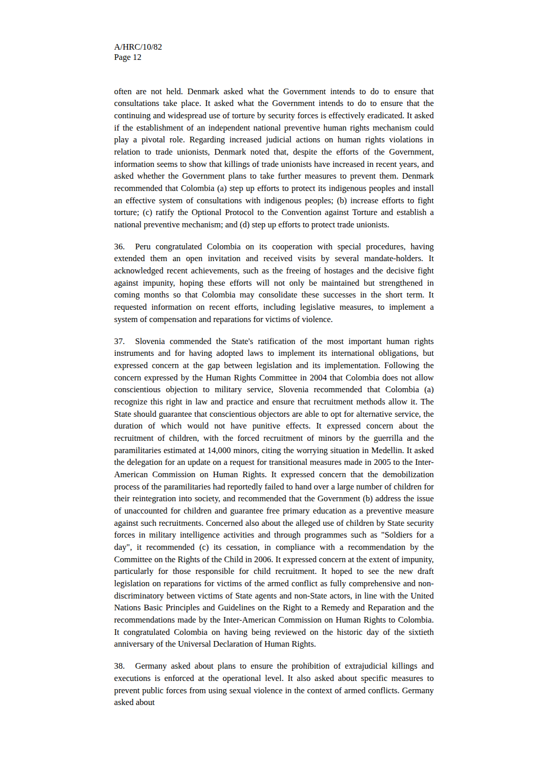A/HRC/10/82
Page 12
often are not held. Denmark asked what the Government intends to do to ensure that consultations take place. It asked what the Government intends to do to ensure that the continuing and widespread use of torture by security forces is effectively eradicated. It asked if the establishment of an independent national preventive human rights mechanism could play a pivotal role. Regarding increased judicial actions on human rights violations in relation to trade unionists, Denmark noted that, despite the efforts of the Government, information seems to show that killings of trade unionists have increased in recent years, and asked whether the Government plans to take further measures to prevent them. Denmark recommended that Colombia (a) step up efforts to protect its indigenous peoples and install an effective system of consultations with indigenous peoples; (b) increase efforts to fight torture; (c) ratify the Optional Protocol to the Convention against Torture and establish a national preventive mechanism; and (d) step up efforts to protect trade unionists.
36. Peru congratulated Colombia on its cooperation with special procedures, having extended them an open invitation and received visits by several mandate-holders. It acknowledged recent achievements, such as the freeing of hostages and the decisive fight against impunity, hoping these efforts will not only be maintained but strengthened in coming months so that Colombia may consolidate these successes in the short term. It requested information on recent efforts, including legislative measures, to implement a system of compensation and reparations for victims of violence.
37. Slovenia commended the State's ratification of the most important human rights instruments and for having adopted laws to implement its international obligations, but expressed concern at the gap between legislation and its implementation. Following the concern expressed by the Human Rights Committee in 2004 that Colombia does not allow conscientious objection to military service, Slovenia recommended that Colombia (a) recognize this right in law and practice and ensure that recruitment methods allow it. The State should guarantee that conscientious objectors are able to opt for alternative service, the duration of which would not have punitive effects. It expressed concern about the recruitment of children, with the forced recruitment of minors by the guerrilla and the paramilitaries estimated at 14,000 minors, citing the worrying situation in Medellin. It asked the delegation for an update on a request for transitional measures made in 2005 to the Inter-American Commission on Human Rights. It expressed concern that the demobilization process of the paramilitaries had reportedly failed to hand over a large number of children for their reintegration into society, and recommended that the Government (b) address the issue of unaccounted for children and guarantee free primary education as a preventive measure against such recruitments. Concerned also about the alleged use of children by State security forces in military intelligence activities and through programmes such as "Soldiers for a day", it recommended (c) its cessation, in compliance with a recommendation by the Committee on the Rights of the Child in 2006. It expressed concern at the extent of impunity, particularly for those responsible for child recruitment. It hoped to see the new draft legislation on reparations for victims of the armed conflict as fully comprehensive and non-discriminatory between victims of State agents and non-State actors, in line with the United Nations Basic Principles and Guidelines on the Right to a Remedy and Reparation and the recommendations made by the Inter-American Commission on Human Rights to Colombia. It congratulated Colombia on having being reviewed on the historic day of the sixtieth anniversary of the Universal Declaration of Human Rights.
38. Germany asked about plans to ensure the prohibition of extrajudicial killings and executions is enforced at the operational level. It also asked about specific measures to prevent public forces from using sexual violence in the context of armed conflicts. Germany asked about